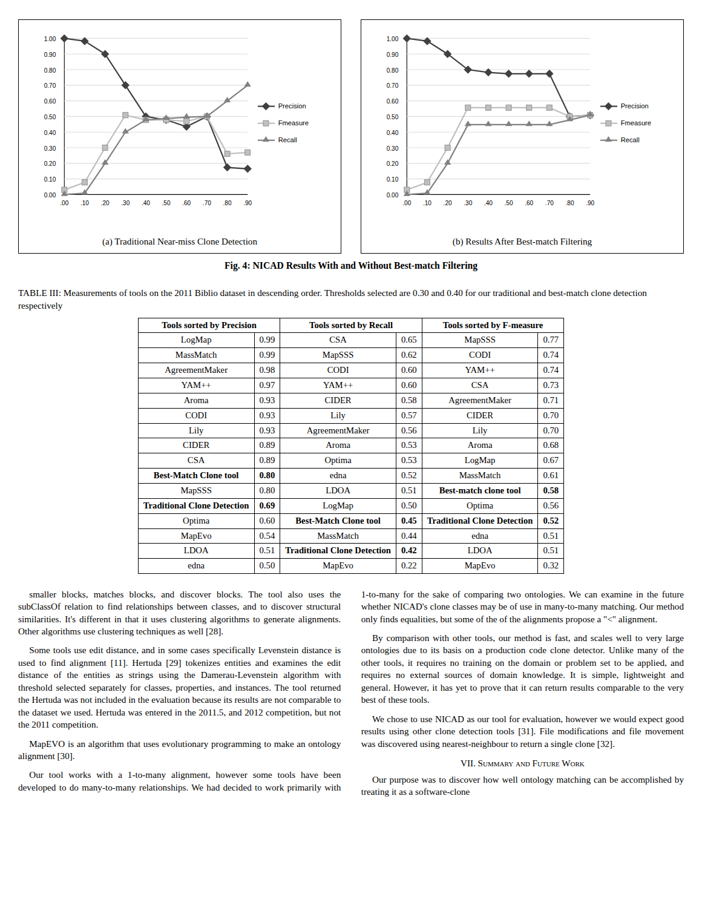1.00 0.90 0.80 0.70 0.60 0.50 0.40 0.30 0.20 0.10 0.00 .00 .10 .20 .30 .40 .50 .60 .70 .80 .90 Precision Fmeasure Recall
(a) Traditional Near-miss Clone Detection
1.00 0.90 0.80 0.70 0.60 0.50 0.40 0.30 0.20 0.10 0.00 .00 .10 .20 .30 .40 .50 .60 .70 .80 .90 Precision Fmeasure Recall
(b) Results After Best-match Filtering
Fig. 4: NICAD Results With and Without Best-match Filtering
TABLE III: Measurements of tools on the 2011 Biblio dataset in descending order. Thresholds selected are 0.30 and 0.40 for our traditional and best-match clone detection respectively
| Tools sorted by Precision | Tools sorted by Recall | Tools sorted by F-measure |
| --- | --- | --- |
| LogMap | 0.99 | CSA | 0.65 | MapSSS | 0.77 |
| MassMatch | 0.99 | MapSSS | 0.62 | CODI | 0.74 |
| AgreementMaker | 0.98 | CODI | 0.60 | YAM++ | 0.74 |
| YAM++ | 0.97 | YAM++ | 0.60 | CSA | 0.73 |
| Aroma | 0.93 | CIDER | 0.58 | AgreementMaker | 0.71 |
| CODI | 0.93 | Lily | 0.57 | CIDER | 0.70 |
| Lily | 0.93 | AgreementMaker | 0.56 | Lily | 0.70 |
| CIDER | 0.89 | Aroma | 0.53 | Aroma | 0.68 |
| CSA | 0.89 | Optima | 0.53 | LogMap | 0.67 |
| Best-Match Clone tool | 0.80 | edna | 0.52 | MassMatch | 0.61 |
| MapSSS | 0.80 | LDOA | 0.51 | Best-match clone tool | 0.58 |
| Traditional Clone Detection | 0.69 | LogMap | 0.50 | Optima | 0.56 |
| Optima | 0.60 | Best-Match Clone tool | 0.45 | Traditional Clone Detection | 0.52 |
| MapEvo | 0.54 | MassMatch | 0.44 | edna | 0.51 |
| LDOA | 0.51 | Traditional Clone Detection | 0.42 | LDOA | 0.51 |
| edna | 0.50 | MapEvo | 0.22 | MapEvo | 0.32 |
smaller blocks, matches blocks, and discover blocks. The tool also uses the subClassOf relation to find relationships between classes, and to discover structural similarities. It's different in that it uses clustering algorithms to generate alignments. Other algorithms use clustering techniques as well [28].
Some tools use edit distance, and in some cases specifically Levenstein distance is used to find alignment [11]. Hertuda [29] tokenizes entities and examines the edit distance of the entities as strings using the Damerau-Levenstein algorithm with threshold selected separately for classes, properties, and instances. The tool returned the Hertuda was not included in the evaluation because its results are not comparable to the dataset we used. Hertuda was entered in the 2011.5, and 2012 competition, but not the 2011 competition.
MapEVO is an algorithm that uses evolutionary programming to make an ontology alignment [30].
Our tool works with a 1-to-many alignment, however some tools have been developed to do many-to-many relationships. We had decided to work primarily with 1-to-many for the sake of comparing two ontologies. We can examine in the future whether NICAD's clone classes may be of use in many-to-many matching. Our method only finds equalities, but some of the of the alignments propose a "<" alignment.
By comparison with other tools, our method is fast, and scales well to very large ontologies due to its basis on a production code clone detector. Unlike many of the other tools, it requires no training on the domain or problem set to be applied, and requires no external sources of domain knowledge. It is simple, lightweight and general. However, it has yet to prove that it can return results comparable to the very best of these tools.
We chose to use NICAD as our tool for evaluation, however we would expect good results using other clone detection tools [31]. File modifications and file movement was discovered using nearest-neighbour to return a single clone [32].
VII. Summary and Future Work
Our purpose was to discover how well ontology matching can be accomplished by treating it as a software-clone